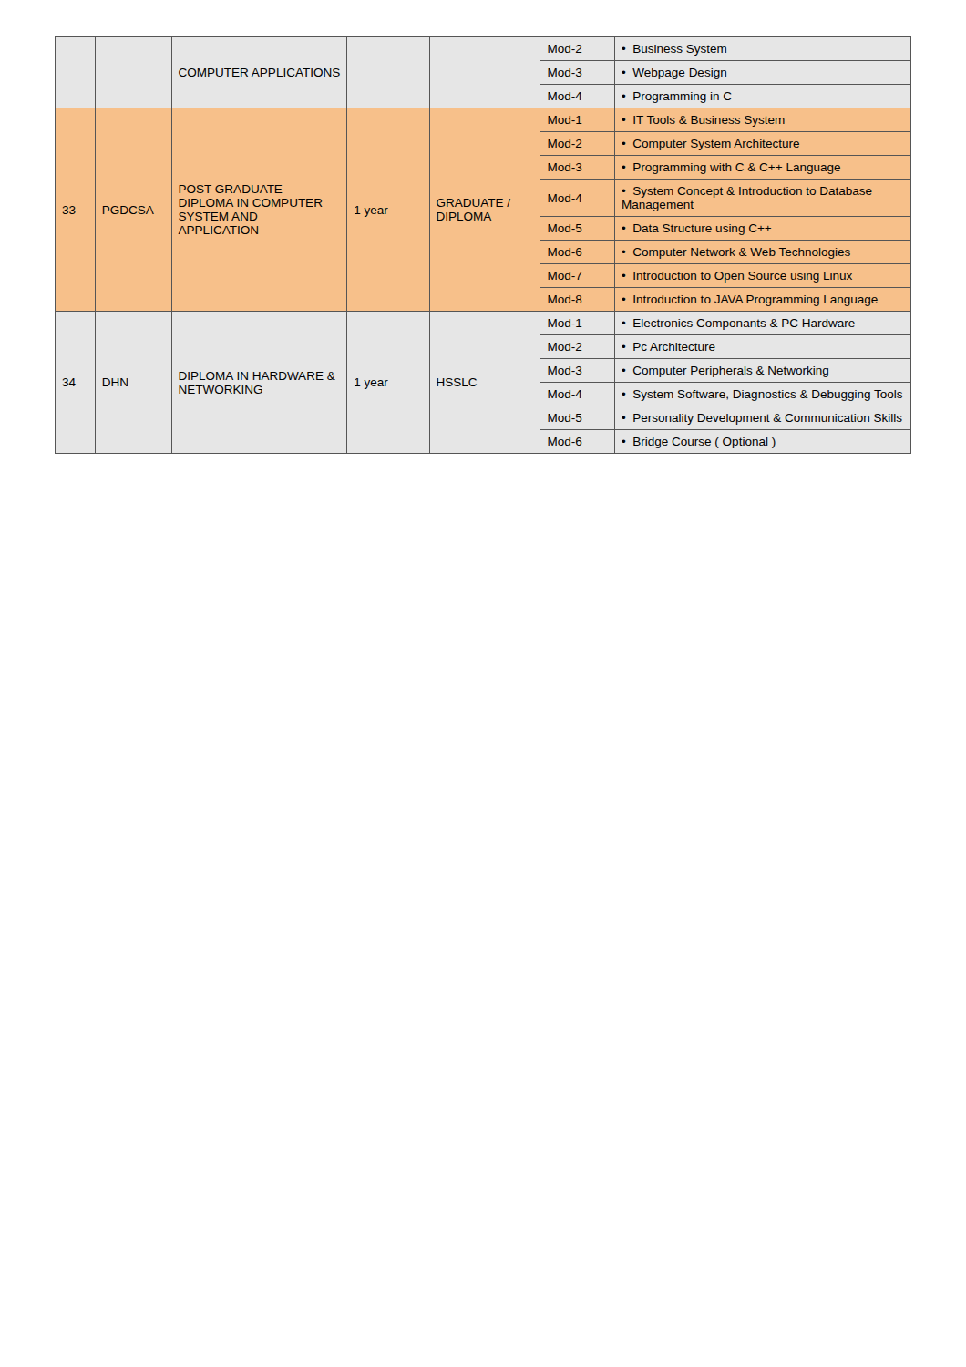| | | COMPUTER APPLICATIONS | | | Mod-2 | Business System |
| Mod-3 | Webpage Design |
| Mod-4 | Programming in C |
| 33 | PGDCSA | POST GRADUATE DIPLOMA IN COMPUTER SYSTEM AND APPLICATION | 1 year | GRADUATE / DIPLOMA | Mod-1 | IT Tools & Business System |
| Mod-2 | Computer System Architecture |
| Mod-3 | Programming with C & C++ Language |
| Mod-4 | System Concept & Introduction to Database Management |
| Mod-5 | Data Structure using C++ |
| Mod-6 | Computer Network & Web Technologies |
| Mod-7 | Introduction to Open Source using Linux |
| Mod-8 | Introduction to JAVA Programming Language |
| 34 | DHN | DIPLOMA IN HARDWARE & NETWORKING | 1 year | HSSLC | Mod-1 | Electronics Componants & PC Hardware |
| Mod-2 | Pc Architecture |
| Mod-3 | Computer Peripherals & Networking |
| Mod-4 | System Software, Diagnostics & Debugging Tools |
| Mod-5 | Personality Development & Communication Skills |
| Mod-6 | Bridge Course ( Optional ) |